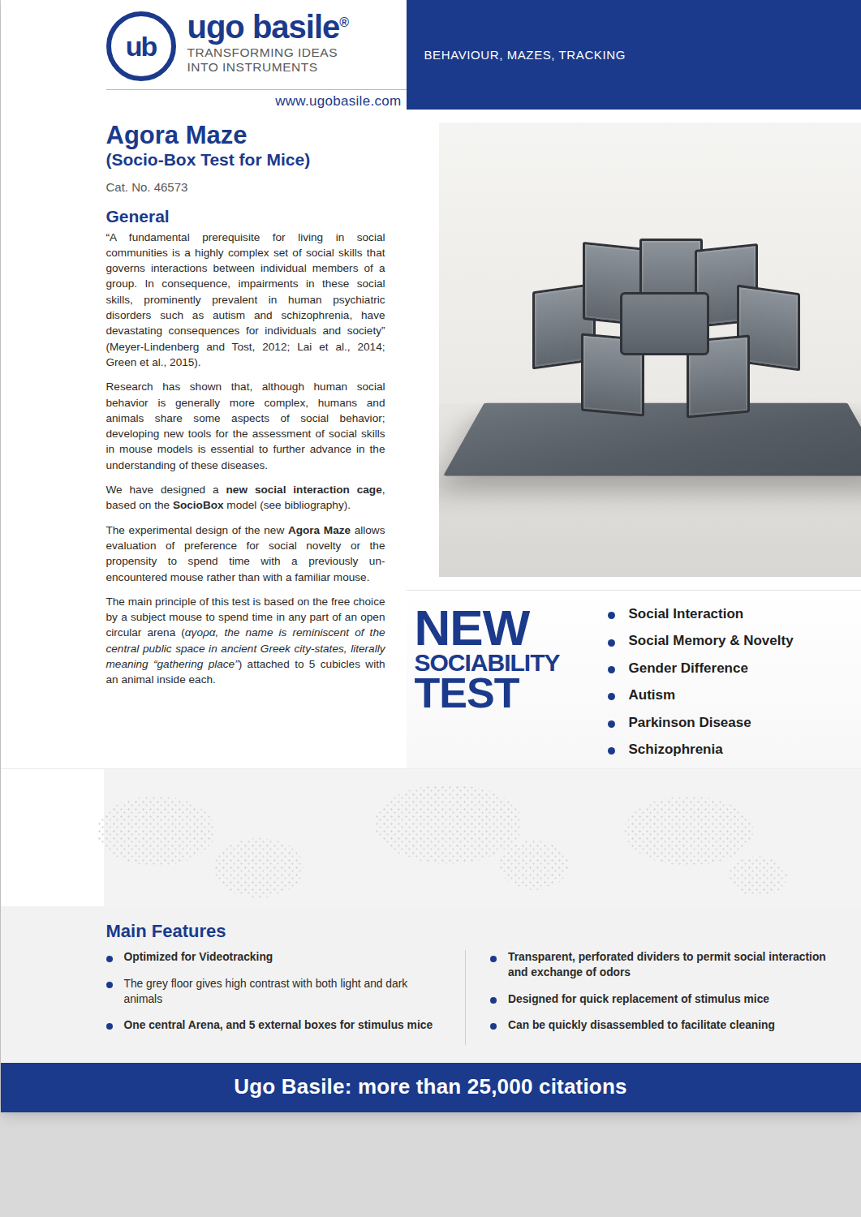ub
ugo basile®
Transforming ideas into instruments
www.ugobasile.com
Behaviour, Mazes, Tracking
Agora Maze (Socio-Box Test for Mice)
Cat. No. 46573
General
“A fundamental prerequisite for living in social communities is a highly complex set of social skills that governs interactions between individual members of a group. In consequence, impairments in these social skills, prominently prevalent in human psychiatric disorders such as autism and schizophrenia, have devastating consequences for individuals and society” (Meyer-Lindenberg and Tost, 2012; Lai et al., 2014; Green et al., 2015).
Research has shown that, although human social behavior is generally more complex, humans and animals share some aspects of social behavior; developing new tools for the assessment of social skills in mouse models is essential to further advance in the understanding of these diseases.
We have designed a new social interaction cage, based on the SocioBox model (see bibliography).
The experimental design of the new Agora Maze allows evaluation of preference for social novelty or the propensity to spend time with a previously un-encountered mouse rather than with a familiar mouse.
The main principle of this test is based on the free choice by a subject mouse to spend time in any part of an open circular arena (αγορα, the name is reminiscent of the central public space in ancient Greek city-states, literally meaning “gathering place”) attached to 5 cubicles with an animal inside each.
NEW
SOCIABILITY
TEST
Social Interaction
Social Memory & Novelty
Gender Difference
Autism
Parkinson Disease
Schizophrenia
Main Features
Optimized for Videotracking
The grey floor gives high contrast with both light and dark animals
One central Arena, and 5 external boxes for stimulus mice
Transparent, perforated dividers to permit social interaction and exchange of odors
Designed for quick replacement of stimulus mice
Can be quickly disassembled to facilitate cleaning
Ugo Basile: more than 25,000 citations